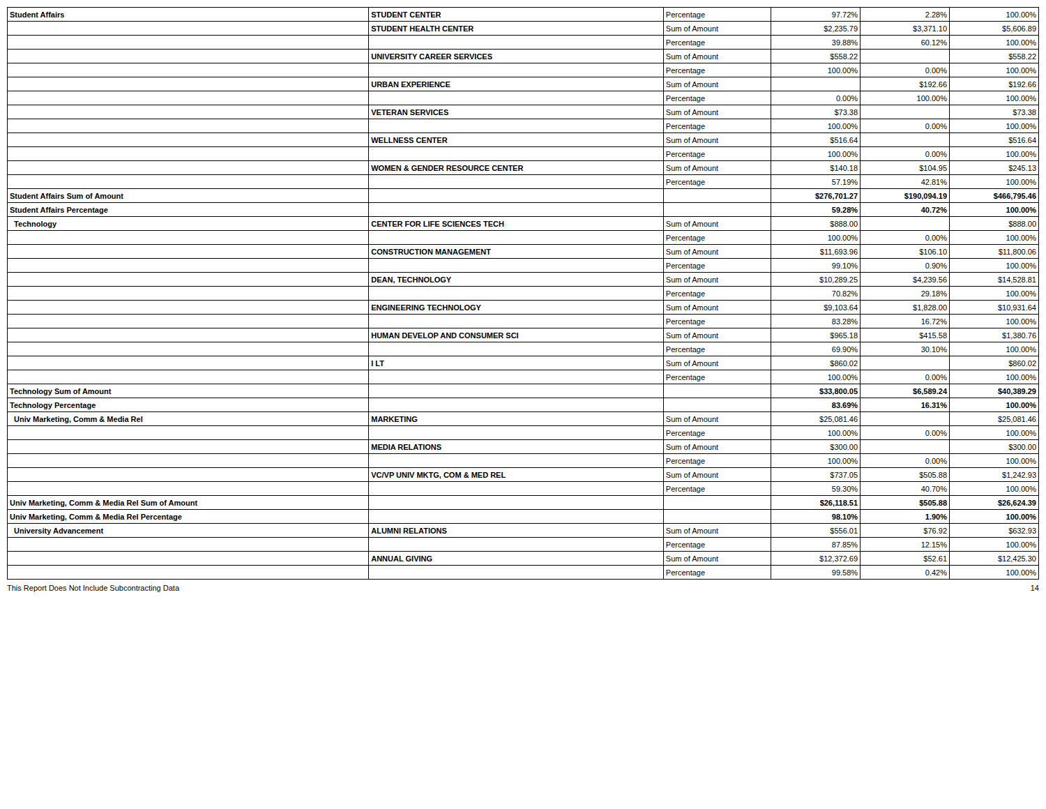| Student Affairs | STUDENT CENTER | Percentage | 97.72% | 2.28% | 100.00% |
| | STUDENT HEALTH CENTER | Sum of Amount | $2,235.79 | $3,371.10 | $5,606.89 |
| | | Percentage | 39.88% | 60.12% | 100.00% |
| | UNIVERSITY CAREER SERVICES | Sum of Amount | $558.22 | | $558.22 |
| | | Percentage | 100.00% | 0.00% | 100.00% |
| | URBAN EXPERIENCE | Sum of Amount | | $192.66 | $192.66 |
| | | Percentage | 0.00% | 100.00% | 100.00% |
| | VETERAN SERVICES | Sum of Amount | $73.38 | | $73.38 |
| | | Percentage | 100.00% | 0.00% | 100.00% |
| | WELLNESS CENTER | Sum of Amount | $516.64 | | $516.64 |
| | | Percentage | 100.00% | 0.00% | 100.00% |
| | WOMEN & GENDER RESOURCE CENTER | Sum of Amount | $140.18 | $104.95 | $245.13 |
| | | Percentage | 57.19% | 42.81% | 100.00% |
| Student Affairs Sum of Amount | | | $276,701.27 | $190,094.19 | $466,795.46 |
| Student Affairs Percentage | | | 59.28% | 40.72% | 100.00% |
| Technology | CENTER FOR LIFE SCIENCES TECH | Sum of Amount | $888.00 | | $888.00 |
| | | Percentage | 100.00% | 0.00% | 100.00% |
| | CONSTRUCTION MANAGEMENT | Sum of Amount | $11,693.96 | $106.10 | $11,800.06 |
| | | Percentage | 99.10% | 0.90% | 100.00% |
| | DEAN, TECHNOLOGY | Sum of Amount | $10,289.25 | $4,239.56 | $14,528.81 |
| | | Percentage | 70.82% | 29.18% | 100.00% |
| | ENGINEERING TECHNOLOGY | Sum of Amount | $9,103.64 | $1,828.00 | $10,931.64 |
| | | Percentage | 83.28% | 16.72% | 100.00% |
| | HUMAN DEVELOP AND CONSUMER SCI | Sum of Amount | $965.18 | $415.58 | $1,380.76 |
| | | Percentage | 69.90% | 30.10% | 100.00% |
| | I LT | Sum of Amount | $860.02 | | $860.02 |
| | | Percentage | 100.00% | 0.00% | 100.00% |
| Technology Sum of Amount | | | $33,800.05 | $6,589.24 | $40,389.29 |
| Technology Percentage | | | 83.69% | 16.31% | 100.00% |
| Univ Marketing, Comm & Media Rel | MARKETING | Sum of Amount | $25,081.46 | | $25,081.46 |
| | | Percentage | 100.00% | 0.00% | 100.00% |
| | MEDIA RELATIONS | Sum of Amount | $300.00 | | $300.00 |
| | | Percentage | 100.00% | 0.00% | 100.00% |
| | VC/VP UNIV MKTG, COM & MED REL | Sum of Amount | $737.05 | $505.88 | $1,242.93 |
| | | Percentage | 59.30% | 40.70% | 100.00% |
| Univ Marketing, Comm & Media Rel Sum of Amount | | | $26,118.51 | $505.88 | $26,624.39 |
| Univ Marketing, Comm & Media Rel Percentage | | | 98.10% | 1.90% | 100.00% |
| University Advancement | ALUMNI RELATIONS | Sum of Amount | $556.01 | $76.92 | $632.93 |
| | | Percentage | 87.85% | 12.15% | 100.00% |
| | ANNUAL GIVING | Sum of Amount | $12,372.69 | $52.61 | $12,425.30 |
| | | Percentage | 99.58% | 0.42% | 100.00% |
This Report Does Not Include Subcontracting Data 14